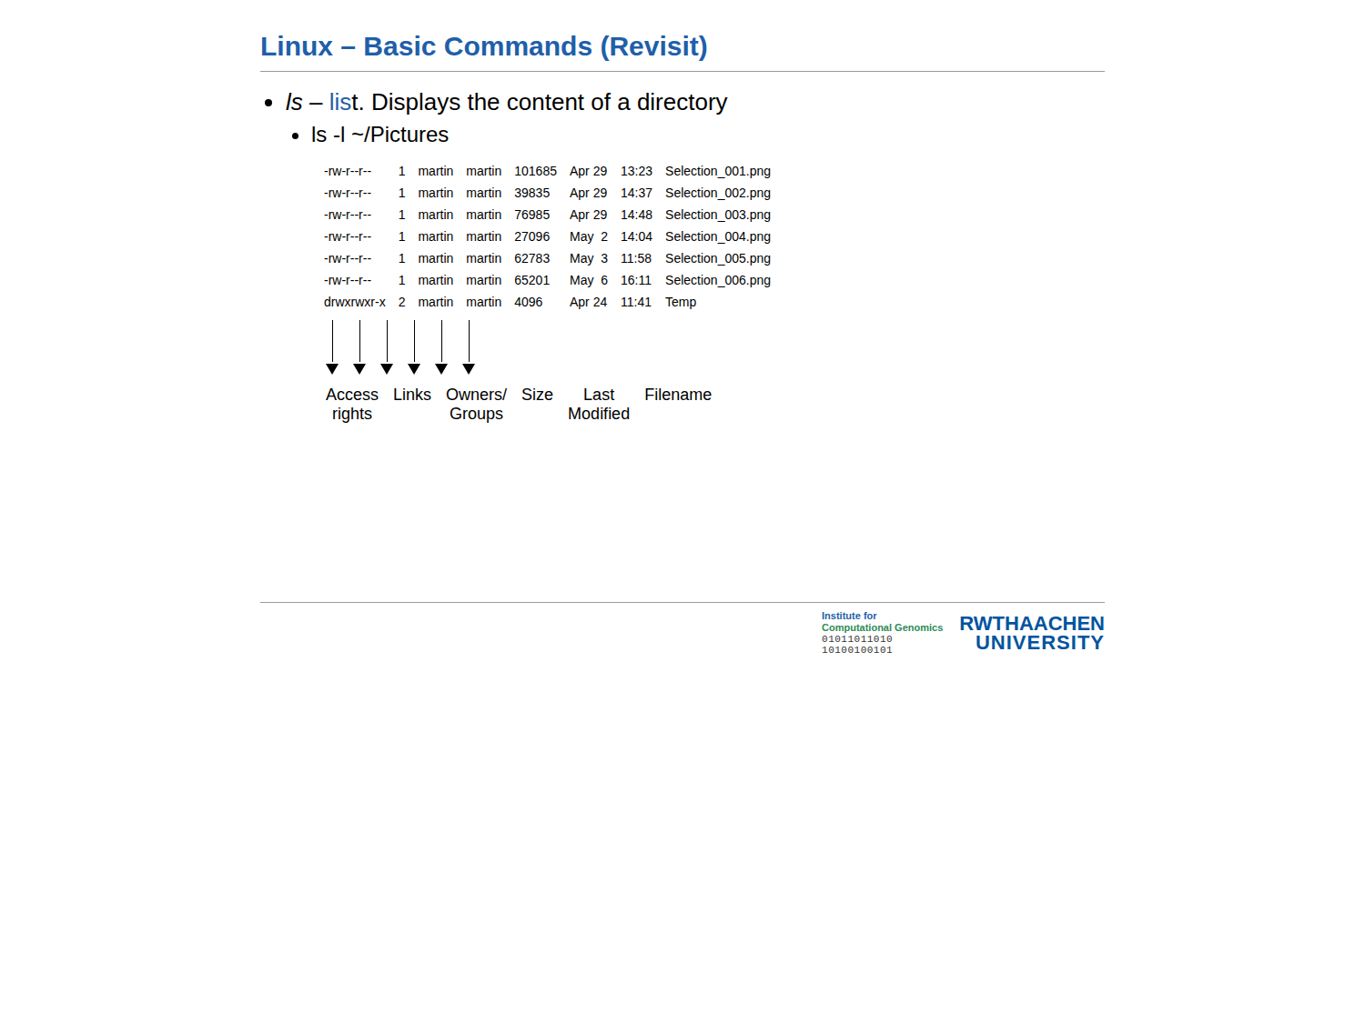Linux – Basic Commands (Revisit)
ls – list. Displays the content of a directory
ls -l ~/Pictures
| -rw-r--r-- | 1 | martin | martin | 101685 | Apr 29 | 13:23 | Selection_001.png |
| -rw-r--r-- | 1 | martin | martin | 39835 | Apr 29 | 14:37 | Selection_002.png |
| -rw-r--r-- | 1 | martin | martin | 76985 | Apr 29 | 14:48 | Selection_003.png |
| -rw-r--r-- | 1 | martin | martin | 27096 | May 2 | 14:04 | Selection_004.png |
| -rw-r--r-- | 1 | martin | martin | 62783 | May 3 | 11:58 | Selection_005.png |
| -rw-r--r-- | 1 | martin | martin | 65201 | May 6 | 16:11 | Selection_006.png |
| drwxrwxr-x | 2 | martin | martin | 4096 | Apr 24 | 11:41 | Temp |
| Access rights | Links | Owners/ Groups | Size | Last Modified | Filename |
Institute for
Computational Genomics
01011011010
10100100101
RWTHAACHENUNIVERSITY